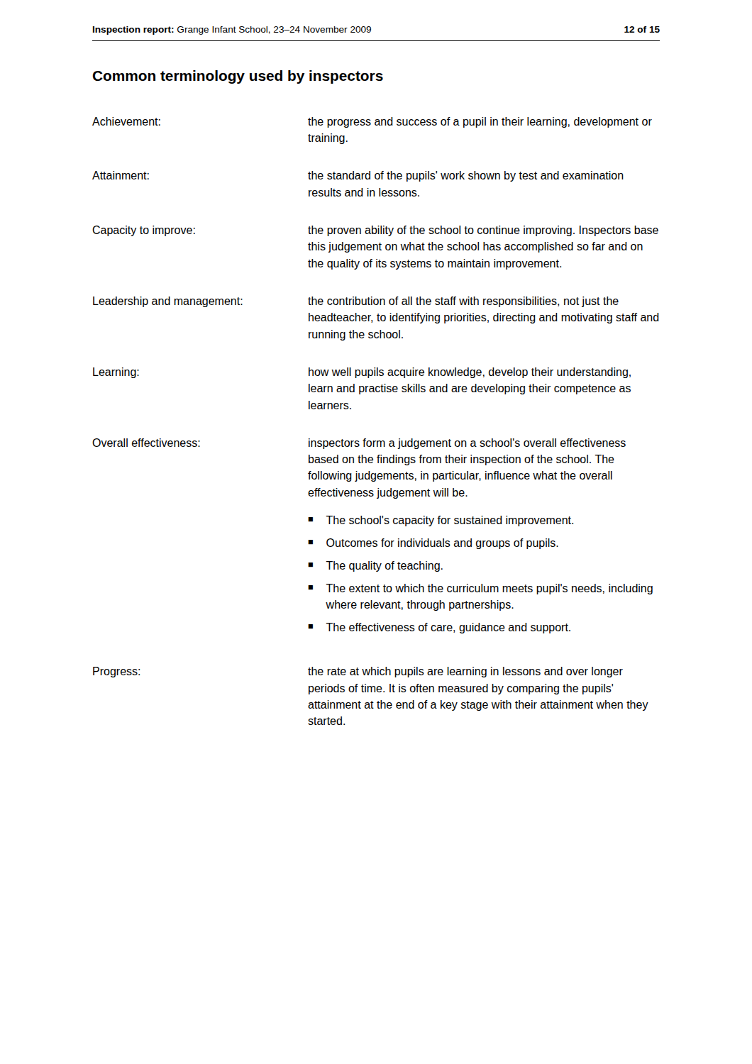Inspection report: Grange Infant School, 23–24 November 2009
12 of 15
Common terminology used by inspectors
Achievement:
the progress and success of a pupil in their learning, development or training.
Attainment:
the standard of the pupils' work shown by test and examination results and in lessons.
Capacity to improve:
the proven ability of the school to continue improving. Inspectors base this judgement on what the school has accomplished so far and on the quality of its systems to maintain improvement.
Leadership and management:
the contribution of all the staff with responsibilities, not just the headteacher, to identifying priorities, directing and motivating staff and running the school.
Learning:
how well pupils acquire knowledge, develop their understanding, learn and practise skills and are developing their competence as learners.
Overall effectiveness:
inspectors form a judgement on a school's overall effectiveness based on the findings from their inspection of the school. The following judgements, in particular, influence what the overall effectiveness judgement will be.
The school's capacity for sustained improvement.
Outcomes for individuals and groups of pupils.
The quality of teaching.
The extent to which the curriculum meets pupil's needs, including where relevant, through partnerships.
The effectiveness of care, guidance and support.
Progress:
the rate at which pupils are learning in lessons and over longer periods of time. It is often measured by comparing the pupils' attainment at the end of a key stage with their attainment when they started.